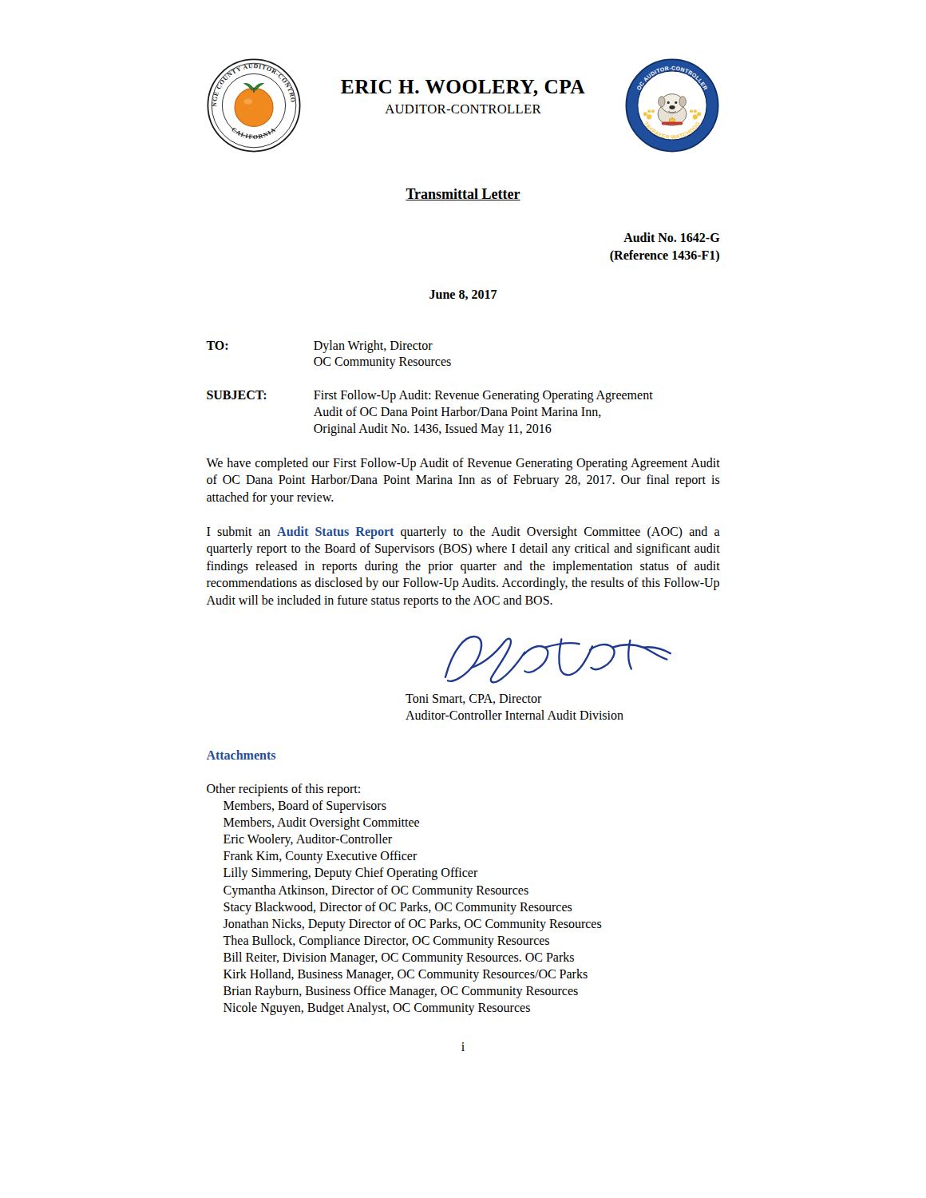ORANGE COUNTY AUDITOR-CONTROLLER CALIFORNIA
ERIC H. WOOLERY, CPA
AUDITOR-CONTROLLER
OC AUDITOR-CONTROLLER TAXPAYER WATCHDOG
Transmittal Letter
Audit No. 1642-G
(Reference 1436-F1)
June 8, 2017
| TO: | Dylan Wright, Director OC Community Resources |
| SUBJECT: | First Follow-Up Audit: Revenue Generating Operating Agreement Audit of OC Dana Point Harbor/Dana Point Marina Inn, Original Audit No. 1436, Issued May 11, 2016 |
We have completed our First Follow-Up Audit of Revenue Generating Operating Agreement Audit of OC Dana Point Harbor/Dana Point Marina Inn as of February 28, 2017. Our final report is attached for your review.
I submit an Audit Status Report quarterly to the Audit Oversight Committee (AOC) and a quarterly report to the Board of Supervisors (BOS) where I detail any critical and significant audit findings released in reports during the prior quarter and the implementation status of audit recommendations as disclosed by our Follow-Up Audits. Accordingly, the results of this Follow-Up Audit will be included in future status reports to the AOC and BOS.
Toni Smart, CPA, Director
Auditor-Controller Internal Audit Division
Attachments
Other recipients of this report:
Members, Board of Supervisors
Members, Audit Oversight Committee
Eric Woolery, Auditor-Controller
Frank Kim, County Executive Officer
Lilly Simmering, Deputy Chief Operating Officer
Cymantha Atkinson, Director of OC Community Resources
Stacy Blackwood, Director of OC Parks, OC Community Resources
Jonathan Nicks, Deputy Director of OC Parks, OC Community Resources
Thea Bullock, Compliance Director, OC Community Resources
Bill Reiter, Division Manager, OC Community Resources. OC Parks
Kirk Holland, Business Manager, OC Community Resources/OC Parks
Brian Rayburn, Business Office Manager, OC Community Resources
Nicole Nguyen, Budget Analyst, OC Community Resources
i